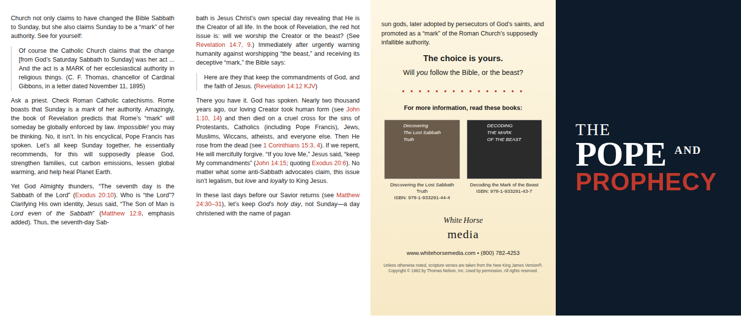Church not only claims to have changed the Bible Sabbath to Sunday, but she also claims Sunday to be a “mark” of her authority. See for yourself:
Of course the Catholic Church claims that the change [from God’s Saturday Sabbath to Sunday] was her act ... And the act is a MARK of her ecclesiastical authority in religious things. (C. F. Thomas, chancellor of Cardinal Gibbons, in a letter dated November 11, 1895)
Ask a priest. Check Roman Catholic catechisms. Rome boasts that Sunday is a mark of her authority. Amazingly, the book of Revelation predicts that Rome’s “mark” will someday be globally enforced by law. Impossible! you may be thinking. No, it isn’t. In his encyclical, Pope Francis has spoken. Let’s all keep Sunday together, he essentially recommends, for this will supposedly please God, strengthen families, cut carbon emissions, lessen global warming, and help heal Planet Earth.
Yet God Almighty thunders, “The seventh day is the Sabbath of the Lord” (Exodus 20:10). Who is “the Lord”? Clarifying His own identity, Jesus said, “The Son of Man is Lord even of the Sabbath” (Matthew 12:8, emphasis added). Thus, the seventh-day Sab-
bath is Jesus Christ’s own special day revealing that He is the Creator of all life. In the book of Revelation, the red hot issue is: will we worship the Creator or the beast? (See Revelation 14:7, 9.) Immediately after urgently warning humanity against worshipping “the beast,” and receiving its deceptive “mark,” the Bible says:
Here are they that keep the commandments of God, and the faith of Jesus. (Revelation 14:12 KJV)
There you have it. God has spoken. Nearly two thousand years ago, our loving Creator took human form (see John 1:10, 14) and then died on a cruel cross for the sins of Protestants, Catholics (including Pope Francis), Jews, Muslims, Wiccans, atheists, and everyone else. Then He rose from the dead (see 1 Corinthians 15:3, 4). If we repent, He will mercifully forgive. “If you love Me,” Jesus said, “keep My commandments” (John 14:15; quoting Exodus 20:6). No matter what some anti-Sabbath advocates claim, this issue isn’t legalism, but love and loyalty to King Jesus.
In these last days before our Savior returns (see Matthew 24:30–31), let’s keep God’s holy day, not Sunday—a day christened with the name of pagan
sun gods, later adopted by persecutors of God’s saints, and promoted as a “mark” of the Roman Church’s supposedly infallible authority.
The choice is yours.
Will you follow the Bible, or the beast?
• • • • • • • • • • • • • • •
For more information, read these books:
Discovering
The Lost Sabbath
Truth
Discovering the Lost Sabbath Truth
ISBN: 978-1-933291-44-4
DECODING
THE MARK
OF THE BEAST
Decoding the Mark of the Beast
ISBN: 978-1-933291-43-7
White Horse
media
www.whitehorsemedia.com • (800) 782-4253
Unless otherwise noted, scripture verses are taken from the New King James Version®. Copyright © 1982 by Thomas Nelson, Inc. Used by permission. All rights reserved.
THE POPE AND PROPHECY